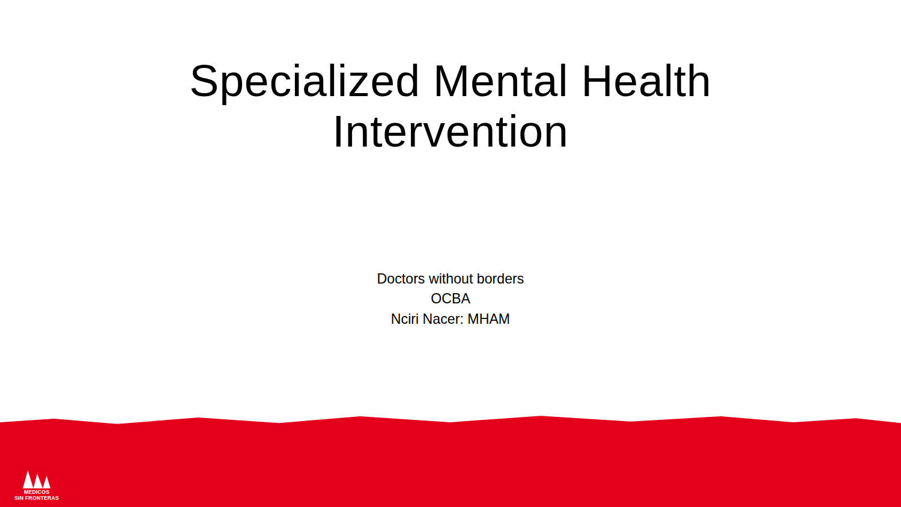Specialized Mental Health Intervention
Doctors without borders
OCBA
Nciri Nacer: MHAM
MEDICOS SIN FRONTERAS